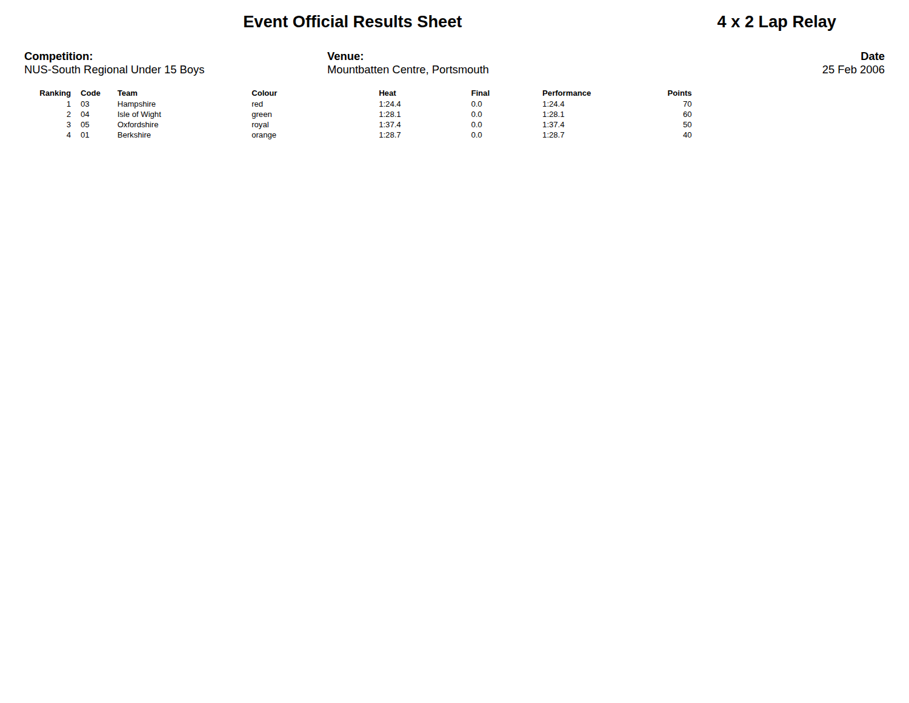Event Official Results Sheet
4 x 2 Lap Relay
Competition:
NUS-South Regional Under 15 Boys
Venue:
Mountbatten Centre, Portsmouth
Date
25 Feb 2006
| Ranking | Code | Team | Colour | Heat | Final | Performance | Points |
| --- | --- | --- | --- | --- | --- | --- | --- |
| 1 | 03 | Hampshire | red | 1:24.4 | 0.0 | 1:24.4 | 70 |
| 2 | 04 | Isle of Wight | green | 1:28.1 | 0.0 | 1:28.1 | 60 |
| 3 | 05 | Oxfordshire | royal | 1:37.4 | 0.0 | 1:37.4 | 50 |
| 4 | 01 | Berkshire | orange | 1:28.7 | 0.0 | 1:28.7 | 40 |